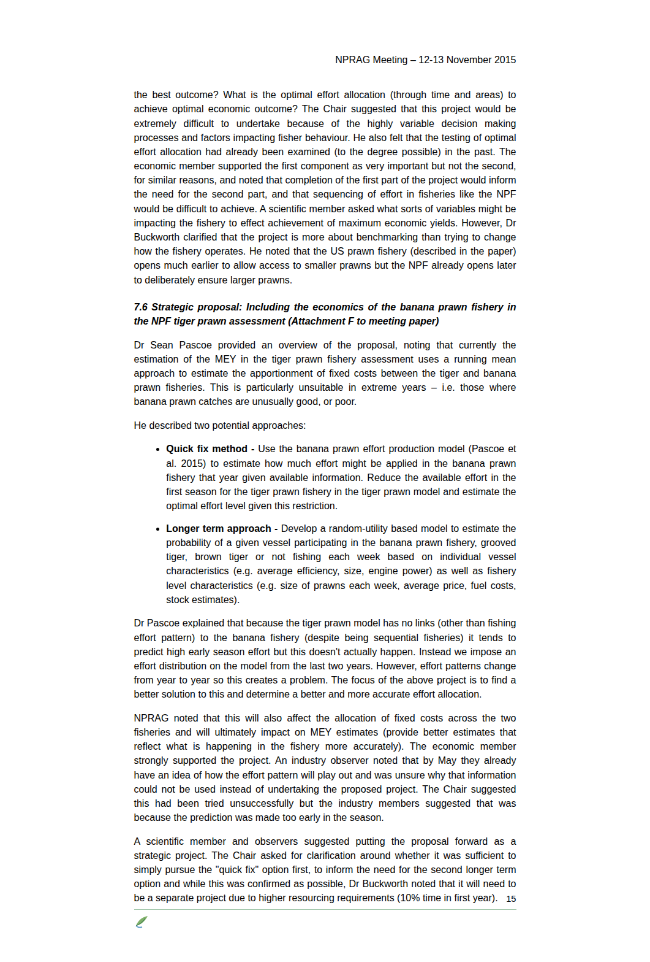NPRAG Meeting – 12-13 November 2015
the best outcome? What is the optimal effort allocation (through time and areas) to achieve optimal economic outcome? The Chair suggested that this project would be extremely difficult to undertake because of the highly variable decision making processes and factors impacting fisher behaviour. He also felt that the testing of optimal effort allocation had already been examined (to the degree possible) in the past. The economic member supported the first component as very important but not the second, for similar reasons, and noted that completion of the first part of the project would inform the need for the second part, and that sequencing of effort in fisheries like the NPF would be difficult to achieve. A scientific member asked what sorts of variables might be impacting the fishery to effect achievement of maximum economic yields. However, Dr Buckworth clarified that the project is more about benchmarking than trying to change how the fishery operates. He noted that the US prawn fishery (described in the paper) opens much earlier to allow access to smaller prawns but the NPF already opens later to deliberately ensure larger prawns.
7.6 Strategic proposal: Including the economics of the banana prawn fishery in the NPF tiger prawn assessment (Attachment F to meeting paper)
Dr Sean Pascoe provided an overview of the proposal, noting that currently the estimation of the MEY in the tiger prawn fishery assessment uses a running mean approach to estimate the apportionment of fixed costs between the tiger and banana prawn fisheries. This is particularly unsuitable in extreme years – i.e. those where banana prawn catches are unusually good, or poor.
He described two potential approaches:
Quick fix method - Use the banana prawn effort production model (Pascoe et al. 2015) to estimate how much effort might be applied in the banana prawn fishery that year given available information. Reduce the available effort in the first season for the tiger prawn fishery in the tiger prawn model and estimate the optimal effort level given this restriction.
Longer term approach - Develop a random-utility based model to estimate the probability of a given vessel participating in the banana prawn fishery, grooved tiger, brown tiger or not fishing each week based on individual vessel characteristics (e.g. average efficiency, size, engine power) as well as fishery level characteristics (e.g. size of prawns each week, average price, fuel costs, stock estimates).
Dr Pascoe explained that because the tiger prawn model has no links (other than fishing effort pattern) to the banana fishery (despite being sequential fisheries) it tends to predict high early season effort but this doesn't actually happen. Instead we impose an effort distribution on the model from the last two years. However, effort patterns change from year to year so this creates a problem. The focus of the above project is to find a better solution to this and determine a better and more accurate effort allocation.
NPRAG noted that this will also affect the allocation of fixed costs across the two fisheries and will ultimately impact on MEY estimates (provide better estimates that reflect what is happening in the fishery more accurately). The economic member strongly supported the project. An industry observer noted that by May they already have an idea of how the effort pattern will play out and was unsure why that information could not be used instead of undertaking the proposed project. The Chair suggested this had been tried unsuccessfully but the industry members suggested that was because the prediction was made too early in the season.
A scientific member and observers suggested putting the proposal forward as a strategic project. The Chair asked for clarification around whether it was sufficient to simply pursue the "quick fix" option first, to inform the need for the second longer term option and while this was confirmed as possible, Dr Buckworth noted that it will need to be a separate project due to higher resourcing requirements (10% time in first year).
15